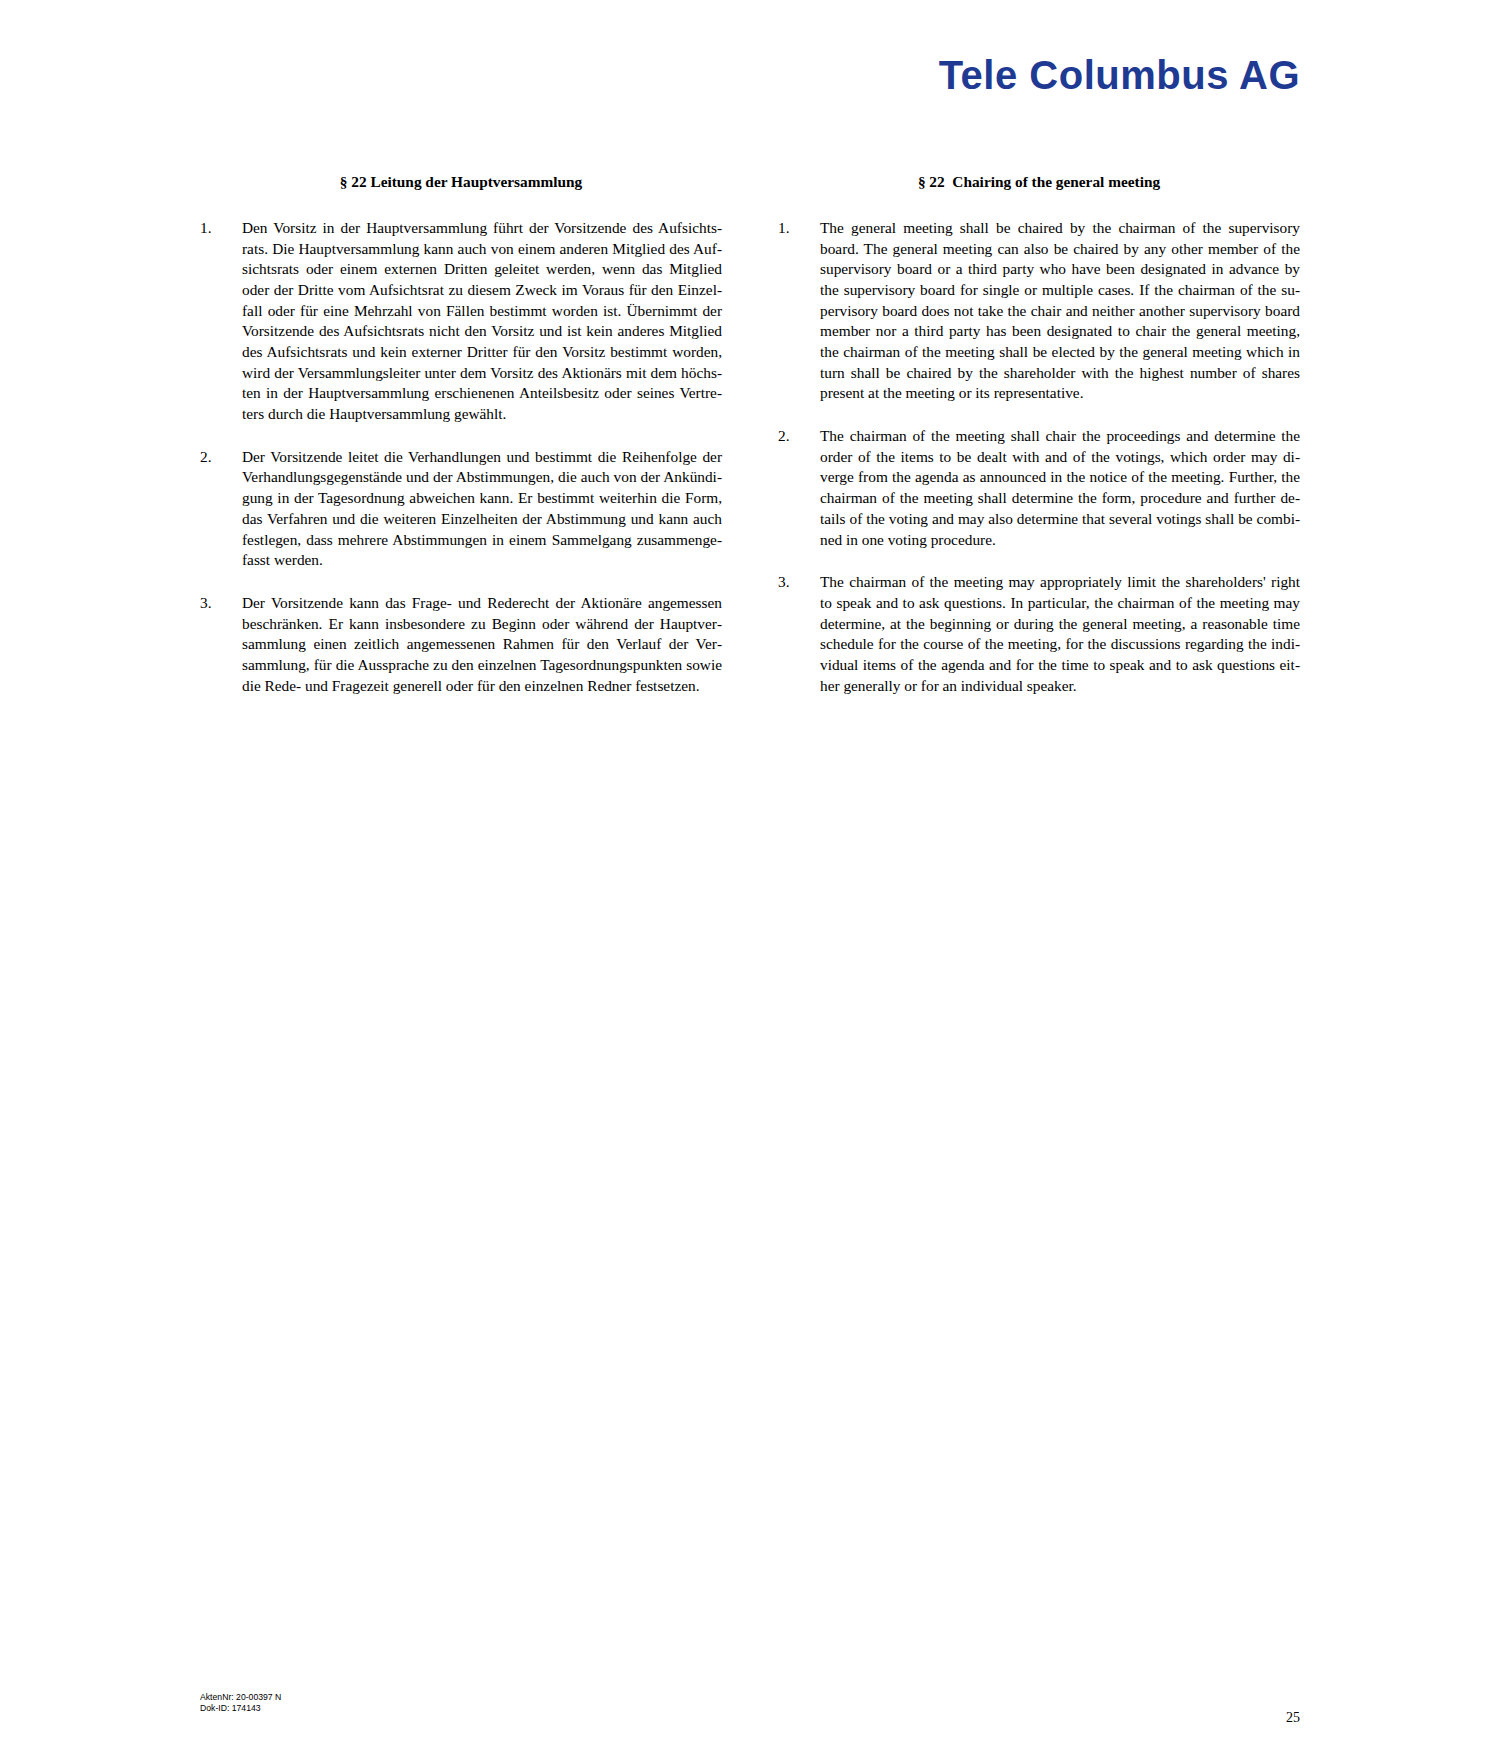Tele Columbus AG
§ 22 Leitung der Hauptversammlung
1. Den Vorsitz in der Hauptversammlung führt der Vorsitzende des Aufsichtsrats. Die Hauptversammlung kann auch von einem anderen Mitglied des Aufsichtsrats oder einem externen Dritten geleitet werden, wenn das Mitglied oder der Dritte vom Aufsichtsrat zu diesem Zweck im Voraus für den Einzelfall oder für eine Mehrzahl von Fällen bestimmt worden ist. Übernimmt der Vorsitzende des Aufsichtsrats nicht den Vorsitz und ist kein anderes Mitglied des Aufsichtsrats und kein externer Dritter für den Vorsitz bestimmt worden, wird der Versammlungsleiter unter dem Vorsitz des Aktionärs mit dem höchsten in der Hauptversammlung erschienenen Anteilsbesitz oder seines Vertreters durch die Hauptversammlung gewählt.
2. Der Vorsitzende leitet die Verhandlungen und bestimmt die Reihenfolge der Verhandlungsgegenstände und der Abstimmungen, die auch von der Ankündigung in der Tagesordnung abweichen kann. Er bestimmt weiterhin die Form, das Verfahren und die weiteren Einzelheiten der Abstimmung und kann auch festlegen, dass mehrere Abstimmungen in einem Sammelgang zusammengefasst werden.
3. Der Vorsitzende kann das Frage- und Rederecht der Aktionäre angemessen beschränken. Er kann insbesondere zu Beginn oder während der Hauptversammlung einen zeitlich angemessenen Rahmen für den Verlauf der Versammlung, für die Aussprache zu den einzelnen Tagesordnungspunkten sowie die Rede- und Fragezeit generell oder für den einzelnen Redner festsetzen.
§ 22 Chairing of the general meeting
1. The general meeting shall be chaired by the chairman of the supervisory board. The general meeting can also be chaired by any other member of the supervisory board or a third party who have been designated in advance by the supervisory board for single or multiple cases. If the chairman of the supervisory board does not take the chair and neither another supervisory board member nor a third party has been designated to chair the general meeting, the chairman of the meeting shall be elected by the general meeting which in turn shall be chaired by the shareholder with the highest number of shares present at the meeting or its representative.
2. The chairman of the meeting shall chair the proceedings and determine the order of the items to be dealt with and of the votings, which order may diverge from the agenda as announced in the notice of the meeting. Further, the chairman of the meeting shall determine the form, procedure and further details of the voting and may also determine that several votings shall be combined in one voting procedure.
3. The chairman of the meeting may appropriately limit the shareholders' right to speak and to ask questions. In particular, the chairman of the meeting may determine, at the beginning or during the general meeting, a reasonable time schedule for the course of the meeting, for the discussions regarding the individual items of the agenda and for the time to speak and to ask questions either generally or for an individual speaker.
AktenNr: 20-00397 N
Dok-ID: 174143
25